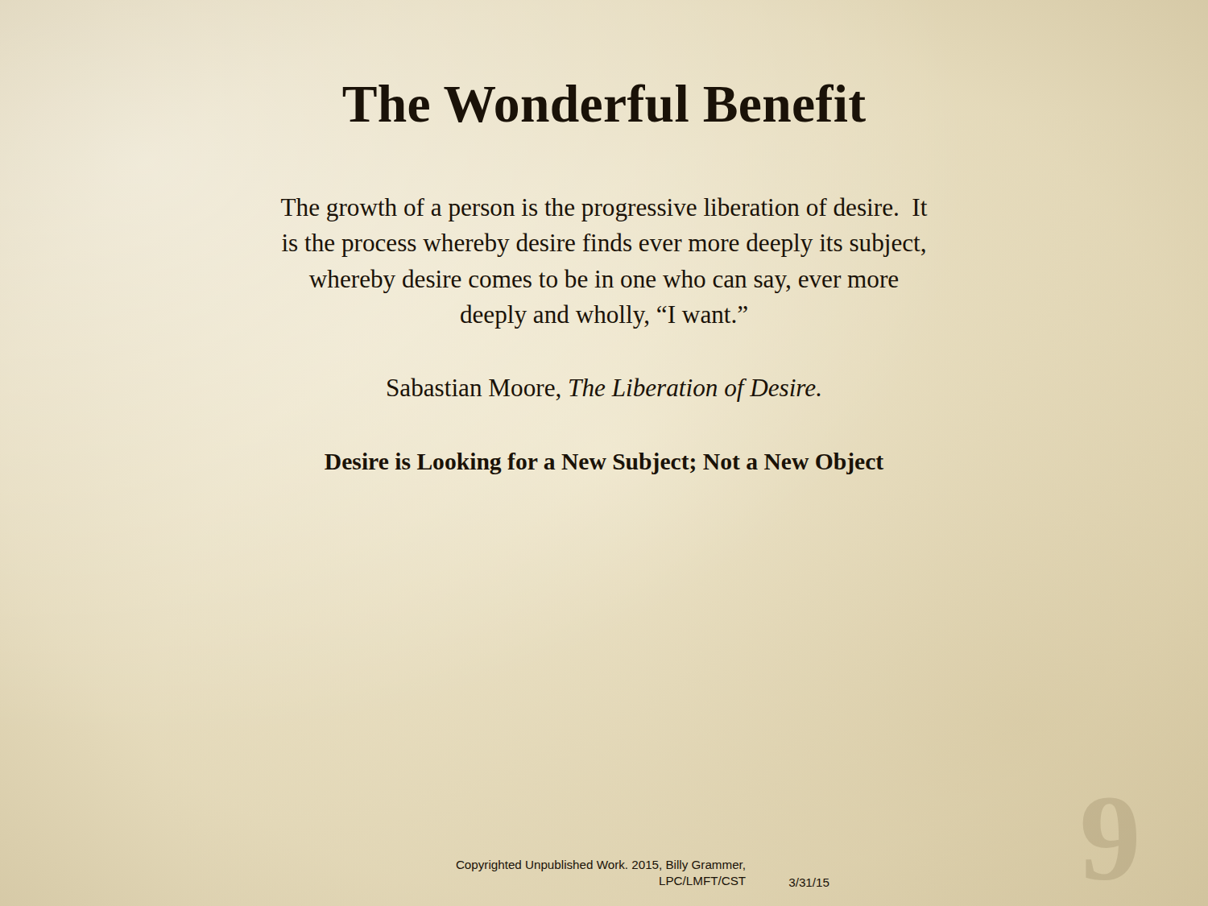The Wonderful Benefit
The growth of a person is the progressive liberation of desire. It is the process whereby desire finds ever more deeply its subject, whereby desire comes to be in one who can say, ever more deeply and wholly, “I want.”
Sabastian Moore, The Liberation of Desire.
Desire is Looking for a New Subject; Not a New Object
9
Copyrighted Unpublished Work. 2015, Billy Grammer, LPC/LMFT/CST
3/31/15